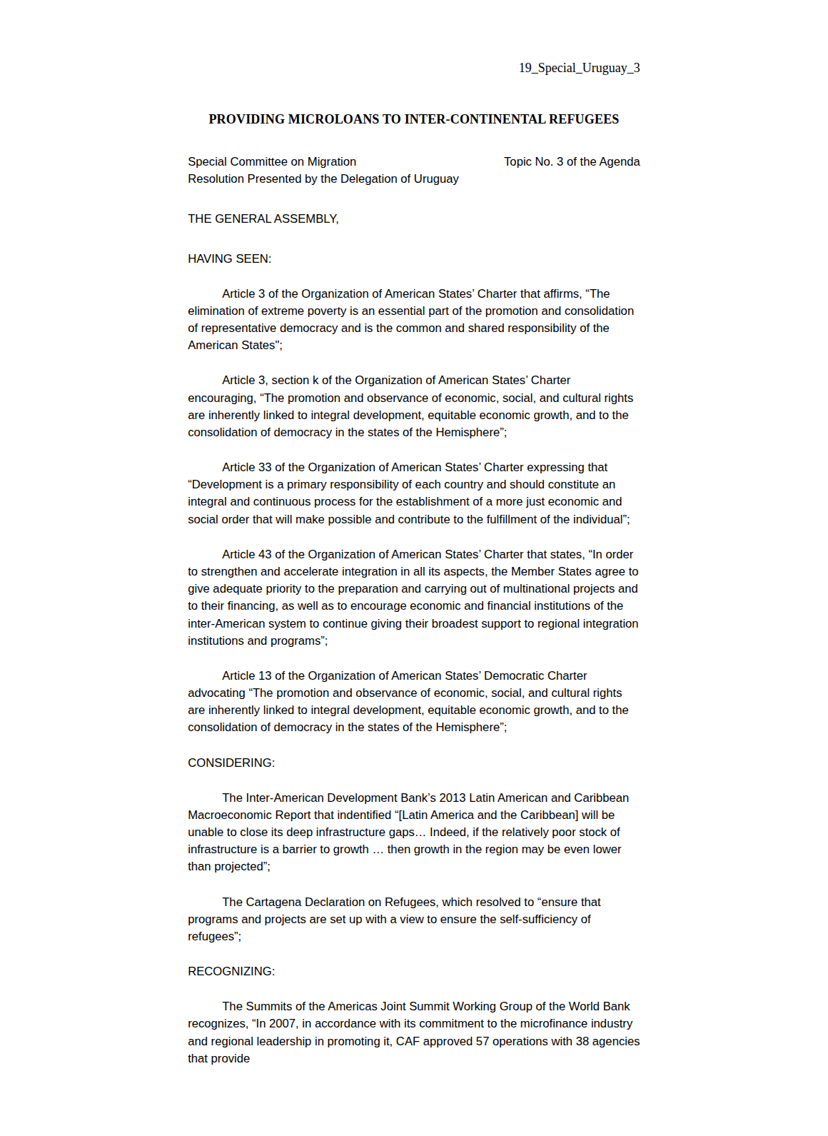19_Special_Uruguay_3
PROVIDING MICROLOANS TO INTER-CONTINENTAL REFUGEES
Special Committee on Migration Topic No. 3 of the Agenda
Resolution Presented by the Delegation of Uruguay
THE GENERAL ASSEMBLY,
HAVING SEEN:
Article 3 of the Organization of American States’ Charter that affirms, “The elimination of extreme poverty is an essential part of the promotion and consolidation of representative democracy and is the common and shared responsibility of the American States";
Article 3, section k of the Organization of American States’ Charter encouraging, “The promotion and observance of economic, social, and cultural rights are inherently linked to integral development, equitable economic growth, and to the consolidation of democracy in the states of the Hemisphere”;
Article 33 of the Organization of American States’ Charter expressing that “Development is a primary responsibility of each country and should constitute an integral and continuous process for the establishment of a more just economic and social order that will make possible and contribute to the fulfillment of the individual”;
Article 43 of the Organization of American States’ Charter that states, “In order to strengthen and accelerate integration in all its aspects, the Member States agree to give adequate priority to the preparation and carrying out of multinational projects and to their financing, as well as to encourage economic and financial institutions of the inter-American system to continue giving their broadest support to regional integration institutions and programs”;
Article 13 of the Organization of American States’ Democratic Charter advocating “The promotion and observance of economic, social, and cultural rights are inherently linked to integral development, equitable economic growth, and to the consolidation of democracy in the states of the Hemisphere”;
CONSIDERING:
The Inter-American Development Bank’s 2013 Latin American and Caribbean Macroeconomic Report that indentified “[Latin America and the Caribbean] will be unable to close its deep infrastructure gaps… Indeed, if the relatively poor stock of infrastructure is a barrier to growth … then growth in the region may be even lower than projected”;
The Cartagena Declaration on Refugees, which resolved to “ensure that programs and projects are set up with a view to ensure the self-sufficiency of refugees”;
RECOGNIZING:
The Summits of the Americas Joint Summit Working Group of the World Bank recognizes, “In 2007, in accordance with its commitment to the microfinance industry and regional leadership in promoting it, CAF approved 57 operations with 38 agencies that provide